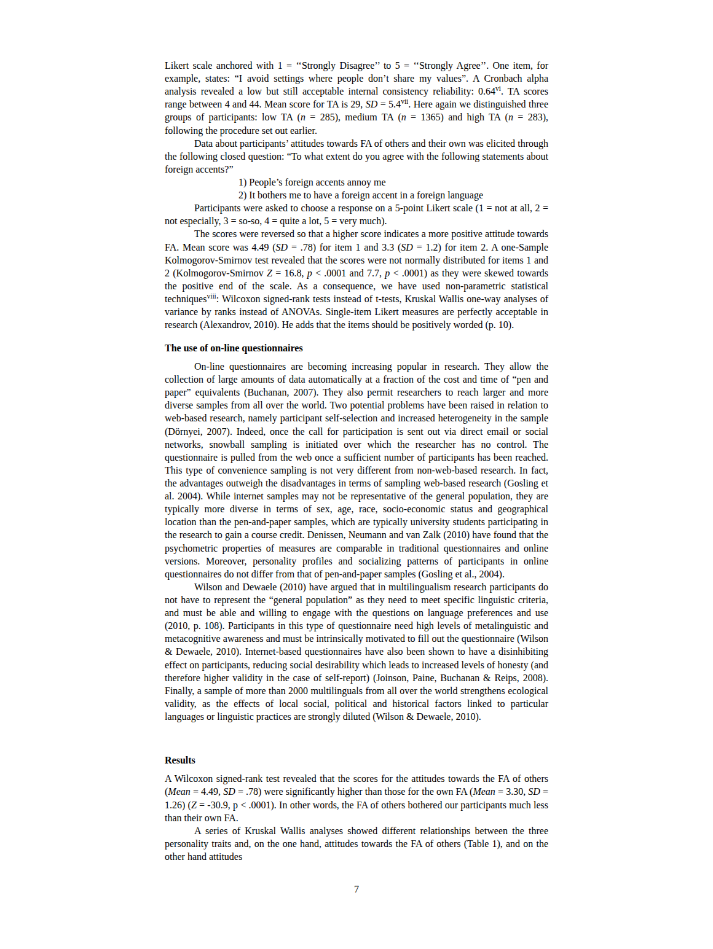Likert scale anchored with 1 = ‘‘Strongly Disagree’’ to 5 = ‘‘Strongly Agree’’. One item, for example, states: “I avoid settings where people don’t share my values”. A Cronbach alpha analysis revealed a low but still acceptable internal consistency reliability: 0.64vi. TA scores range between 4 and 44. Mean score for TA is 29, SD = 5.4vii. Here again we distinguished three groups of participants: low TA (n = 285), medium TA (n = 1365) and high TA (n = 283), following the procedure set out earlier.
Data about participants’ attitudes towards FA of others and their own was elicited through the following closed question: “To what extent do you agree with the following statements about foreign accents?”
1) People’s foreign accents annoy me
2) It bothers me to have a foreign accent in a foreign language
Participants were asked to choose a response on a 5-point Likert scale (1 = not at all, 2 = not especially, 3 = so-so, 4 = quite a lot, 5 = very much).
The scores were reversed so that a higher score indicates a more positive attitude towards FA. Mean score was 4.49 (SD = .78) for item 1 and 3.3 (SD = 1.2) for item 2. A one-Sample Kolmogorov-Smirnov test revealed that the scores were not normally distributed for items 1 and 2 (Kolmogorov-Smirnov Z = 16.8, p < .0001 and 7.7, p < .0001) as they were skewed towards the positive end of the scale. As a consequence, we have used non-parametric statistical techniquesviii: Wilcoxon signed-rank tests instead of t-tests, Kruskal Wallis one-way analyses of variance by ranks instead of ANOVAs. Single-item Likert measures are perfectly acceptable in research (Alexandrov, 2010). He adds that the items should be positively worded (p. 10).
The use of on-line questionnaires
On-line questionnaires are becoming increasing popular in research. They allow the collection of large amounts of data automatically at a fraction of the cost and time of “pen and paper” equivalents (Buchanan, 2007). They also permit researchers to reach larger and more diverse samples from all over the world. Two potential problems have been raised in relation to web-based research, namely participant self-selection and increased heterogeneity in the sample (Dörnyei, 2007). Indeed, once the call for participation is sent out via direct email or social networks, snowball sampling is initiated over which the researcher has no control. The questionnaire is pulled from the web once a sufficient number of participants has been reached. This type of convenience sampling is not very different from non-web-based research. In fact, the advantages outweigh the disadvantages in terms of sampling web-based research (Gosling et al. 2004). While internet samples may not be representative of the general population, they are typically more diverse in terms of sex, age, race, socio-economic status and geographical location than the pen-and-paper samples, which are typically university students participating in the research to gain a course credit. Denissen, Neumann and van Zalk (2010) have found that the psychometric properties of measures are comparable in traditional questionnaires and online versions. Moreover, personality profiles and socializing patterns of participants in online questionnaires do not differ from that of pen-and-paper samples (Gosling et al., 2004).
Wilson and Dewaele (2010) have argued that in multilingualism research participants do not have to represent the “general population” as they need to meet specific linguistic criteria, and must be able and willing to engage with the questions on language preferences and use (2010, p. 108). Participants in this type of questionnaire need high levels of metalinguistic and metacognitive awareness and must be intrinsically motivated to fill out the questionnaire (Wilson & Dewaele, 2010). Internet-based questionnaires have also been shown to have a disinhibiting effect on participants, reducing social desirability which leads to increased levels of honesty (and therefore higher validity in the case of self-report) (Joinson, Paine, Buchanan & Reips, 2008). Finally, a sample of more than 2000 multilinguals from all over the world strengthens ecological validity, as the effects of local social, political and historical factors linked to particular languages or linguistic practices are strongly diluted (Wilson & Dewaele, 2010).
Results
A Wilcoxon signed-rank test revealed that the scores for the attitudes towards the FA of others (Mean = 4.49, SD = .78) were significantly higher than those for the own FA (Mean = 3.30, SD = 1.26) (Z = -30.9, p < .0001). In other words, the FA of others bothered our participants much less than their own FA.
A series of Kruskal Wallis analyses showed different relationships between the three personality traits and, on the one hand, attitudes towards the FA of others (Table 1), and on the other hand attitudes
7